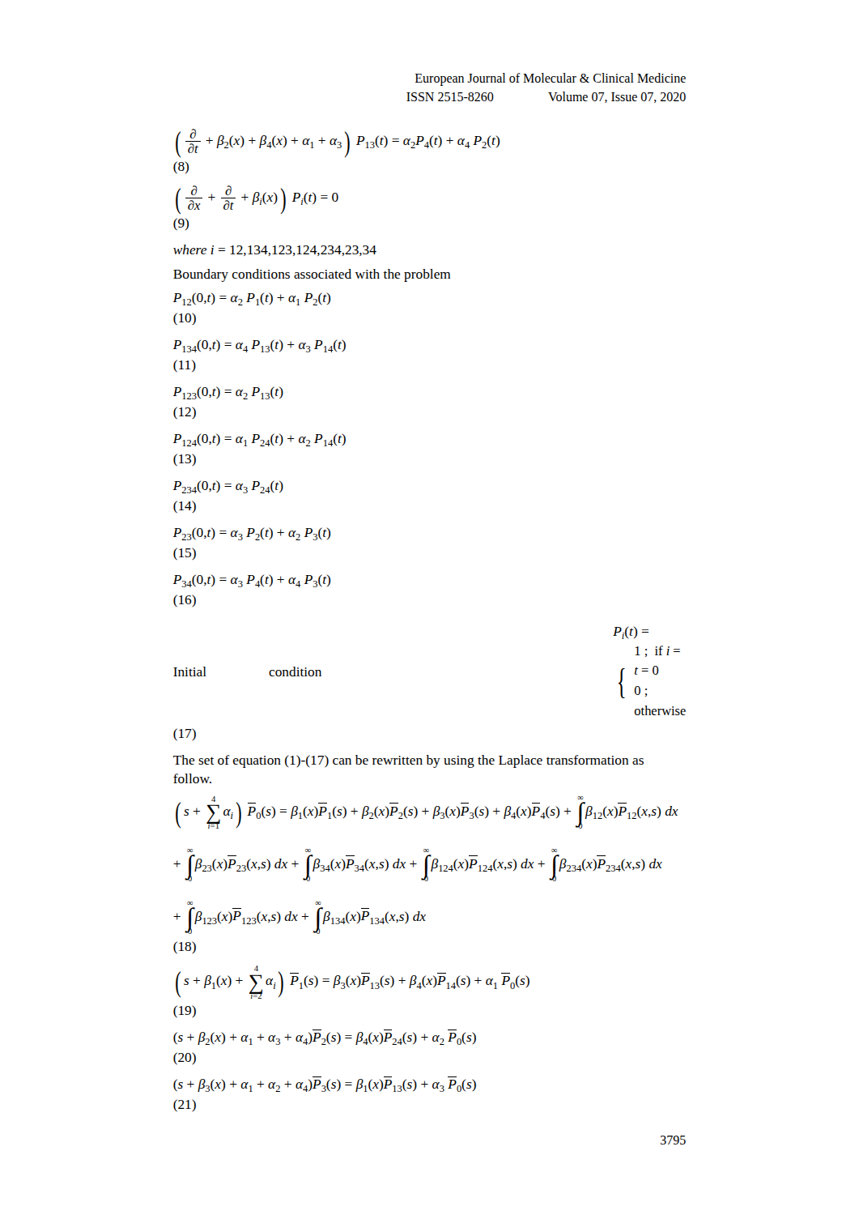European Journal of Molecular & Clinical Medicine
ISSN 2515-8260 Volume 07, Issue 07, 2020
(∂∂t + β2(x) + β4(x) + α1 + α3) P13(t) = α2P4(t) + α4 P2(t)
(8)
(∂∂x + ∂∂t + βi(x)) Pi(t) = 0
(9)
where i = 12,134,123,124,234,23,34
Boundary conditions associated with the problem
P12(0,t) = α2 P1(t) + α1 P2(t)
(10)
P134(0,t) = α4 P13(t) + α3 P14(t)
(11)
P123(0,t) = α2 P13(t)
(12)
P124(0,t) = α1 P24(t) + α2 P14(t)
(13)
P234(0,t) = α3 P24(t)
(14)
P23(0,t) = α3 P2(t) + α2 P3(t)
(15)
P34(0,t) = α3 P4(t) + α4 P3(t)
(16)
Initial
condition
Pi(t) = { 1 ; if i = t = 0
0 ; otherwise
(17)
The set of equation (1)-(17) can be rewritten by using the Laplace transformation as follow.
(s + 4∑i=1 αi) P0(s) = β1(x)P1(s) + β2(x)P2(s) + β3(x)P3(s) + β4(x)P4(s) + ∞∫0 β12(x)P12(x,s) dx
+ ∞∫0 β23(x)P23(x,s) dx + ∞∫0 β34(x)P34(x,s) dx + ∞∫0 β124(x)P124(x,s) dx + ∞∫0 β234(x)P234(x,s) dx
+ ∞∫0 β123(x)P123(x,s) dx + ∞∫0 β134(x)P134(x,s) dx
(18)
(s + β1(x) + 4∑i=2 αi) P1(s) = β3(x)P13(s) + β4(x)P14(s) + α1 P0(s)
(19)
(s + β2(x) + α1 + α3 + α4)P2(s) = β4(x)P24(s) + α2 P0(s)
(20)
(s + β3(x) + α1 + α2 + α4)P3(s) = β1(x)P13(s) + α3 P0(s)
(21)
3795